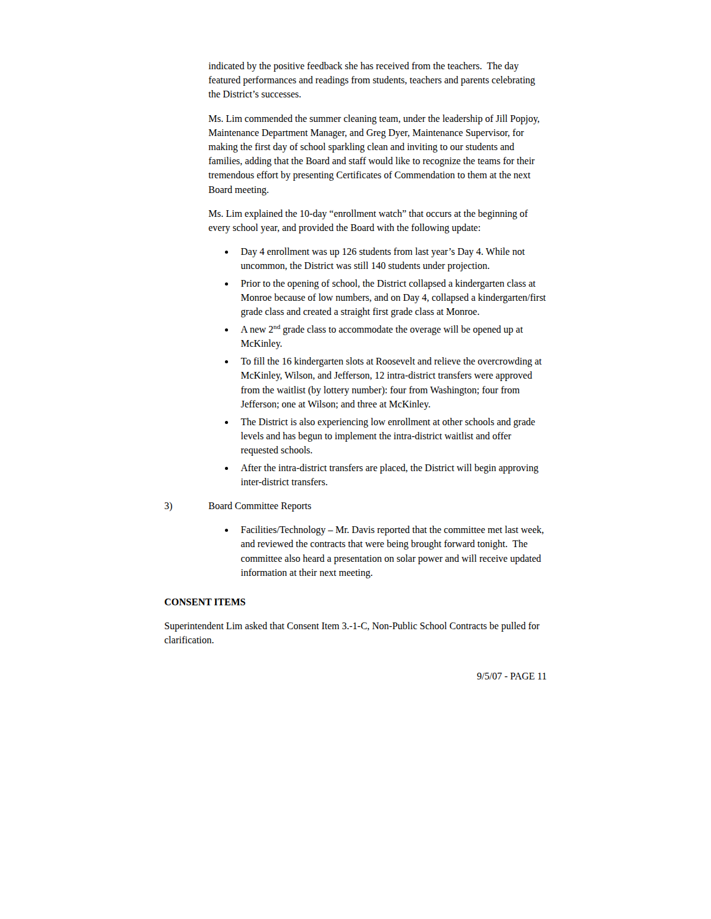indicated by the positive feedback she has received from the teachers. The day featured performances and readings from students, teachers and parents celebrating the District’s successes.
Ms. Lim commended the summer cleaning team, under the leadership of Jill Popjoy, Maintenance Department Manager, and Greg Dyer, Maintenance Supervisor, for making the first day of school sparkling clean and inviting to our students and families, adding that the Board and staff would like to recognize the teams for their tremendous effort by presenting Certificates of Commendation to them at the next Board meeting.
Ms. Lim explained the 10-day “enrollment watch” that occurs at the beginning of every school year, and provided the Board with the following update:
Day 4 enrollment was up 126 students from last year’s Day 4. While not uncommon, the District was still 140 students under projection.
Prior to the opening of school, the District collapsed a kindergarten class at Monroe because of low numbers, and on Day 4, collapsed a kindergarten/first grade class and created a straight first grade class at Monroe.
A new 2nd grade class to accommodate the overage will be opened up at McKinley.
To fill the 16 kindergarten slots at Roosevelt and relieve the overcrowding at McKinley, Wilson, and Jefferson, 12 intra-district transfers were approved from the waitlist (by lottery number): four from Washington; four from Jefferson; one at Wilson; and three at McKinley.
The District is also experiencing low enrollment at other schools and grade levels and has begun to implement the intra-district waitlist and offer requested schools.
After the intra-district transfers are placed, the District will begin approving inter-district transfers.
3)
Board Committee Reports
Facilities/Technology – Mr. Davis reported that the committee met last week, and reviewed the contracts that were being brought forward tonight. The committee also heard a presentation on solar power and will receive updated information at their next meeting.
Consent Items
Superintendent Lim asked that Consent Item 3.-1-C, Non-Public School Contracts be pulled for clarification.
9/5/07 - PAGE 11